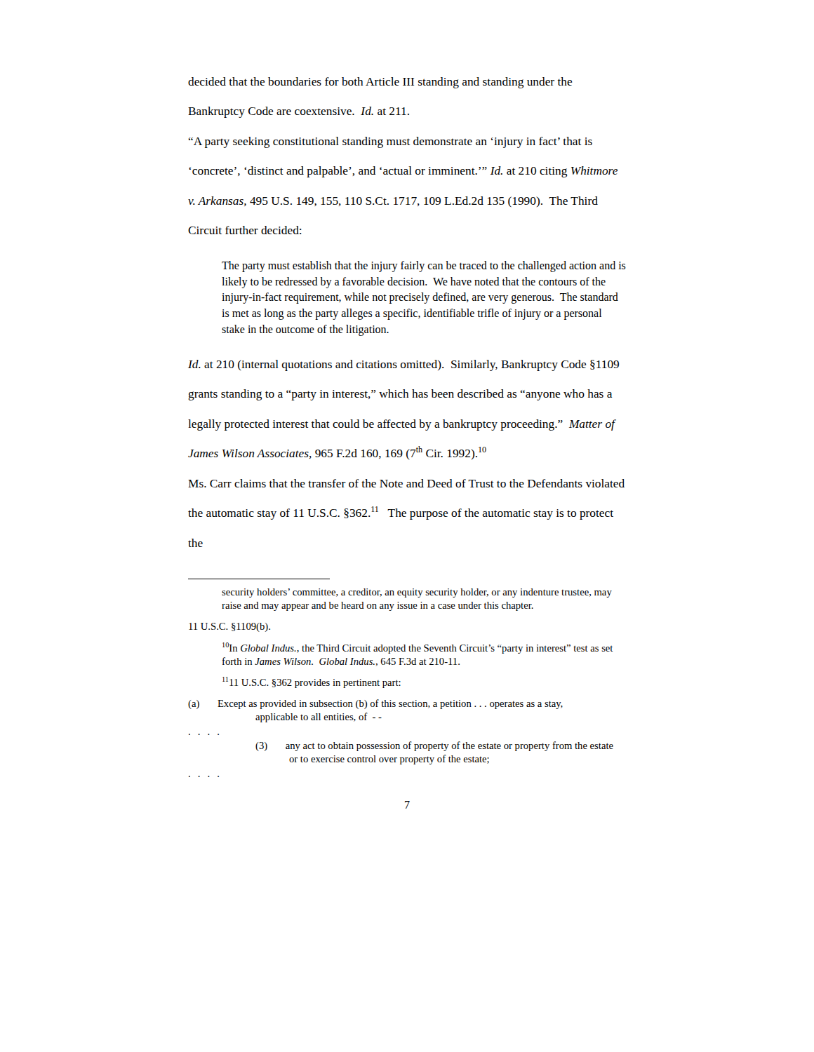decided that the boundaries for both Article III standing and standing under the Bankruptcy Code are coextensive. Id. at 211.
“A party seeking constitutional standing must demonstrate an ‘injury in fact’ that is ‘concrete’, ‘distinct and palpable’, and ‘actual or imminent.’” Id. at 210 citing Whitmore v. Arkansas, 495 U.S. 149, 155, 110 S.Ct. 1717, 109 L.Ed.2d 135 (1990). The Third Circuit further decided:
The party must establish that the injury fairly can be traced to the challenged action and is likely to be redressed by a favorable decision. We have noted that the contours of the injury-in-fact requirement, while not precisely defined, are very generous. The standard is met as long as the party alleges a specific, identifiable trifle of injury or a personal stake in the outcome of the litigation.
Id. at 210 (internal quotations and citations omitted). Similarly, Bankruptcy Code §1109 grants standing to a “party in interest,” which has been described as “anyone who has a legally protected interest that could be affected by a bankruptcy proceeding.” Matter of James Wilson Associates, 965 F.2d 160, 169 (7th Cir. 1992).10
Ms. Carr claims that the transfer of the Note and Deed of Trust to the Defendants violated the automatic stay of 11 U.S.C. §362.11 The purpose of the automatic stay is to protect the
security holders’ committee, a creditor, an equity security holder, or any indenture trustee, may raise and may appear and be heard on any issue in a case under this chapter.
11 U.S.C. §1109(b).
10In Global Indus., the Third Circuit adopted the Seventh Circuit’s “party in interest” test as set forth in James Wilson. Global Indus., 645 F.3d at 210-11.
1111 U.S.C. §362 provides in pertinent part:
(a) Except as provided in subsection (b) of this section, a petition . . . operates as a stay, applicable to all entities, of - - . . . . (3) any act to obtain possession of property of the estate or property from the estate or to exercise control over property of the estate; . . . .
7